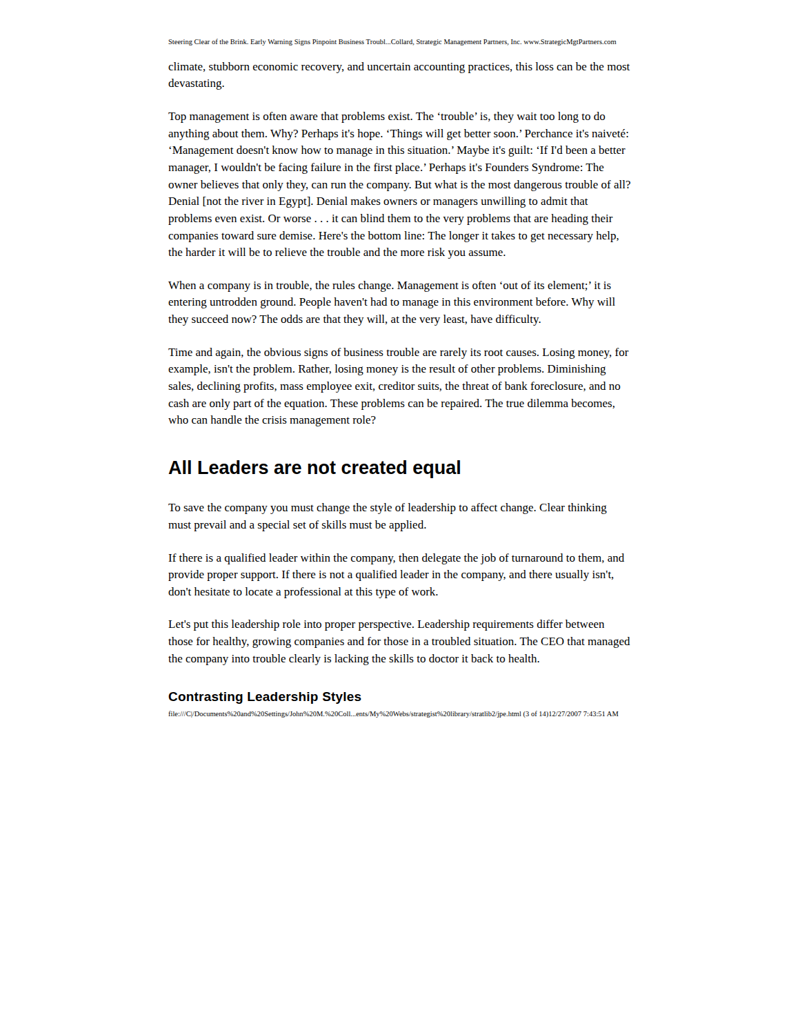Steering Clear of the Brink. Early Warning Signs Pinpoint Business Troubl...Collard, Strategic Management Partners, Inc. www.StrategicMgtPartners.com
climate, stubborn economic recovery, and uncertain accounting practices, this loss can be the most devastating.
Top management is often aware that problems exist. The ‘trouble’ is, they wait too long to do anything about them. Why? Perhaps it's hope. ‘Things will get better soon.’ Perchance it's naiveté: ‘Management doesn't know how to manage in this situation.’ Maybe it's guilt: ‘If I'd been a better manager, I wouldn't be facing failure in the first place.’ Perhaps it's Founders Syndrome: The owner believes that only they, can run the company. But what is the most dangerous trouble of all? Denial [not the river in Egypt]. Denial makes owners or managers unwilling to admit that problems even exist. Or worse . . . it can blind them to the very problems that are heading their companies toward sure demise. Here's the bottom line: The longer it takes to get necessary help, the harder it will be to relieve the trouble and the more risk you assume.
When a company is in trouble, the rules change. Management is often ‘out of its element;’ it is entering untrodden ground. People haven't had to manage in this environment before. Why will they succeed now? The odds are that they will, at the very least, have difficulty.
Time and again, the obvious signs of business trouble are rarely its root causes. Losing money, for example, isn't the problem. Rather, losing money is the result of other problems. Diminishing sales, declining profits, mass employee exit, creditor suits, the threat of bank foreclosure, and no cash are only part of the equation. These problems can be repaired. The true dilemma becomes, who can handle the crisis management role?
All Leaders are not created equal
To save the company you must change the style of leadership to affect change. Clear thinking must prevail and a special set of skills must be applied.
If there is a qualified leader within the company, then delegate the job of turnaround to them, and provide proper support. If there is not a qualified leader in the company, and there usually isn't, don't hesitate to locate a professional at this type of work.
Let's put this leadership role into proper perspective. Leadership requirements differ between those for healthy, growing companies and for those in a troubled situation. The CEO that managed the company into trouble clearly is lacking the skills to doctor it back to health.
Contrasting Leadership Styles
file:///C|/Documents%20and%20Settings/John%20M.%20Coll...ents/My%20Webs/strategist%20library/stratlib2/jpe.html (3 of 14)12/27/2007 7:43:51 AM